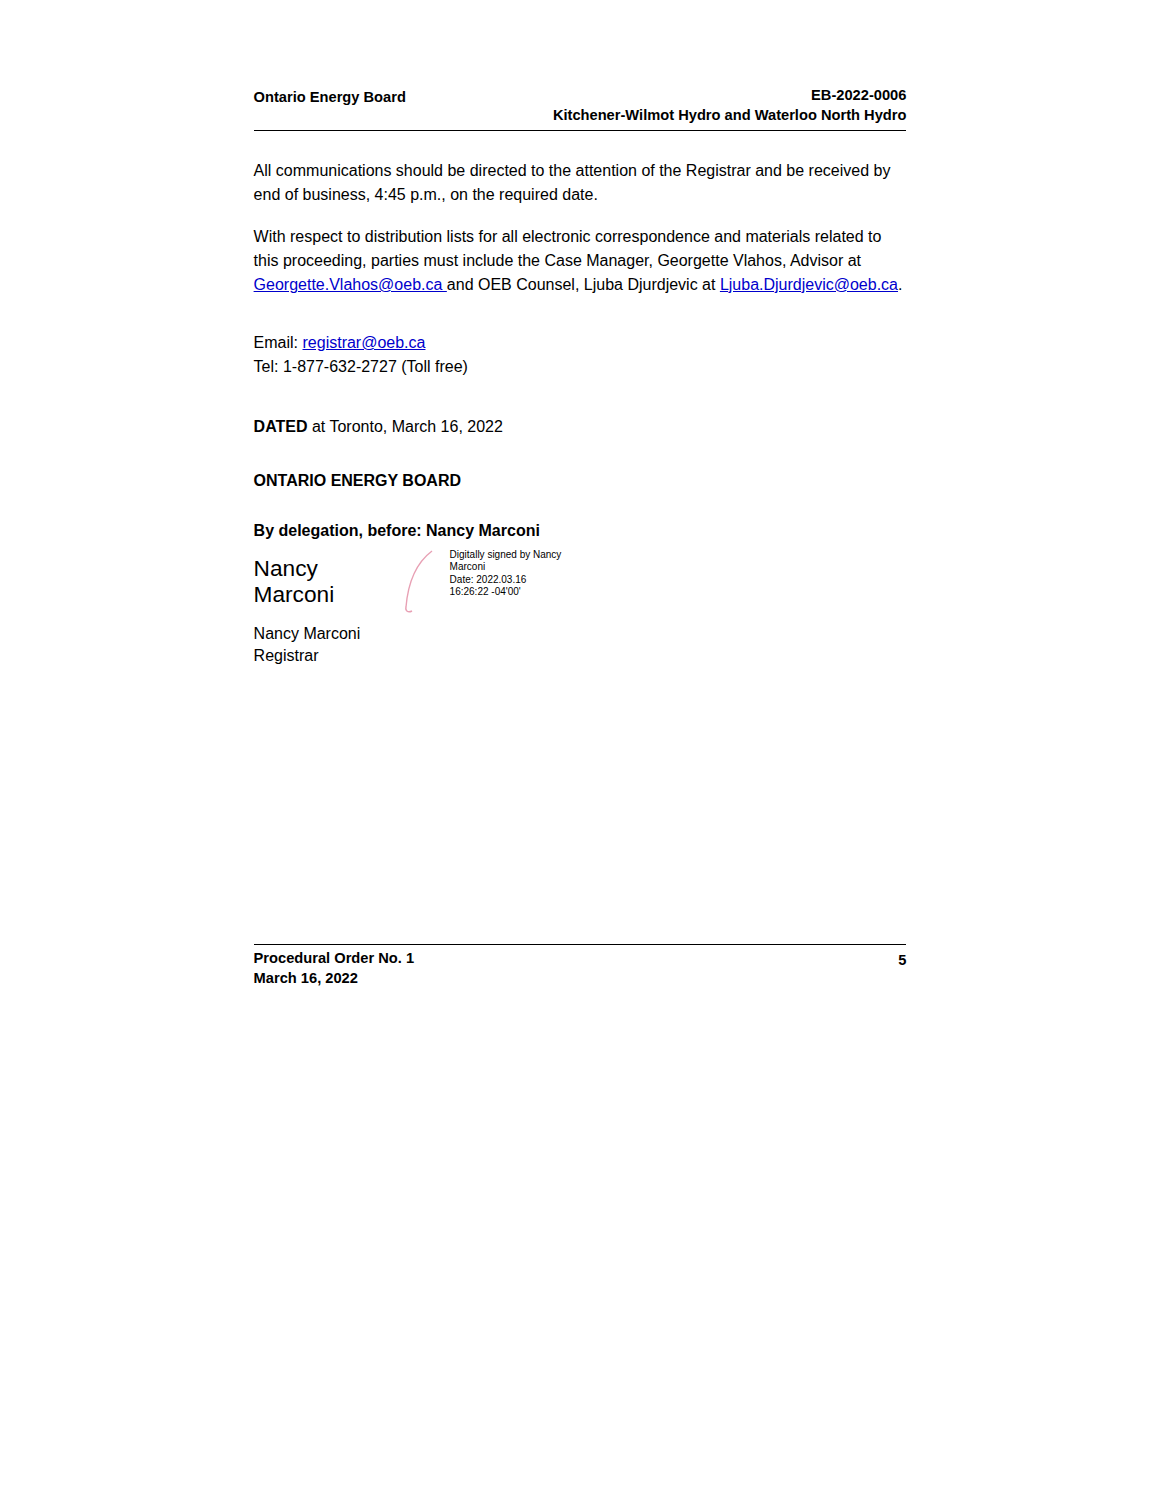Ontario Energy Board
EB-2022-0006
Kitchener-Wilmot Hydro and Waterloo North Hydro
All communications should be directed to the attention of the Registrar and be received by end of business, 4:45 p.m., on the required date.
With respect to distribution lists for all electronic correspondence and materials related to this proceeding, parties must include the Case Manager, Georgette Vlahos, Advisor at Georgette.Vlahos@oeb.ca and OEB Counsel, Ljuba Djurdjevic at Ljuba.Djurdjevic@oeb.ca.
Email: registrar@oeb.ca
Tel: 1-877-632-2727 (Toll free)
DATED at Toronto, March 16, 2022
ONTARIO ENERGY BOARD
By delegation, before: Nancy Marconi
Nancy
Marconi
Digitally signed by Nancy
Marconi
Date: 2022.03.16
16:26:22 -04'00'
Nancy Marconi
Registrar
Procedural Order No. 1
March 16, 2022
5